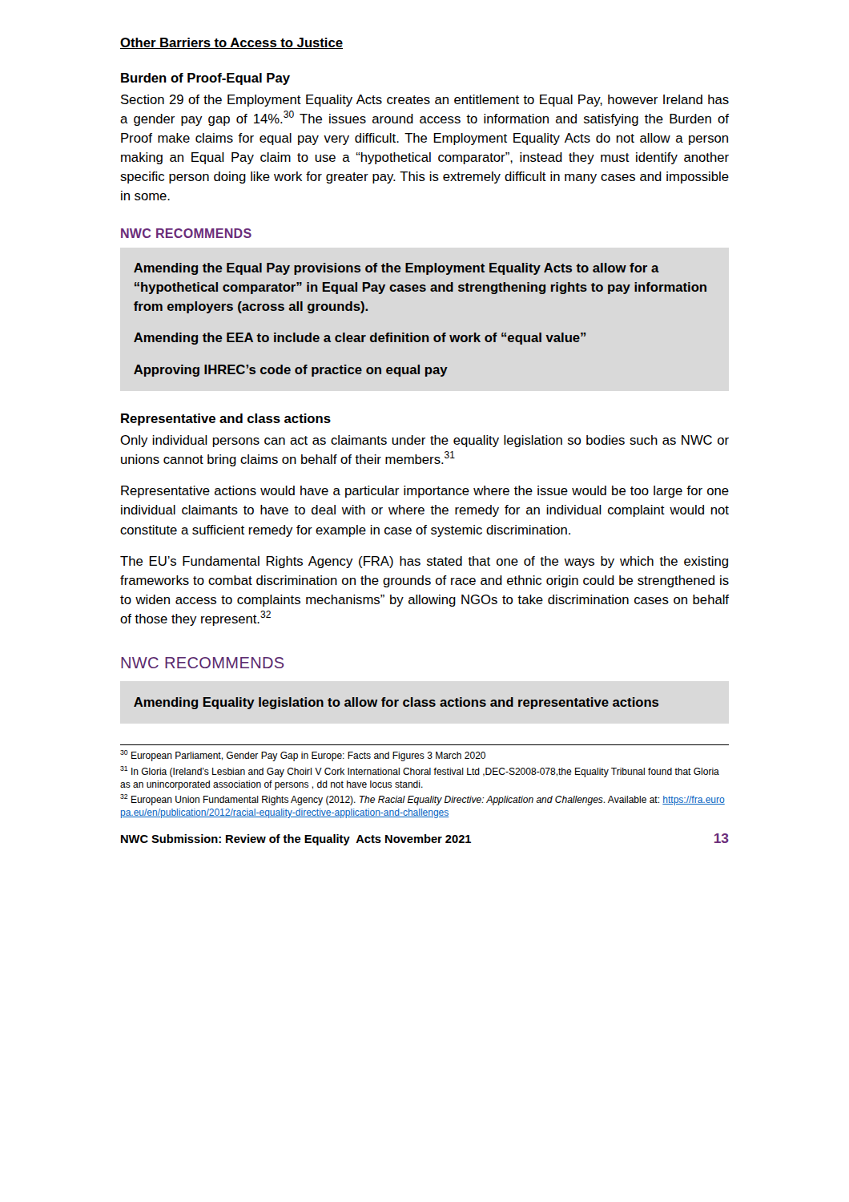Other Barriers to Access to Justice
Burden of Proof-Equal Pay
Section 29 of the Employment Equality Acts creates an entitlement to Equal Pay, however Ireland has a gender pay gap of 14%.30 The issues around access to information and satisfying the Burden of Proof make claims for equal pay very difficult. The Employment Equality Acts do not allow a person making an Equal Pay claim to use a “hypothetical comparator”, instead they must identify another specific person doing like work for greater pay. This is extremely difficult in many cases and impossible in some.
NWC RECOMMENDS
Amending the Equal Pay provisions of the Employment Equality Acts to allow for a “hypothetical comparator” in Equal Pay cases and strengthening rights to pay information from employers (across all grounds).
Amending the EEA to include a clear definition of work of “equal value”
Approving IHREC’s code of practice on equal pay
Representative and class actions
Only individual persons can act as claimants under the equality legislation so bodies such as NWC or unions cannot bring claims on behalf of their members.31
Representative actions would have a particular importance where the issue would be too large for one individual claimants to have to deal with or where the remedy for an individual complaint would not constitute a sufficient remedy for example in case of systemic discrimination.
The EU’s Fundamental Rights Agency (FRA) has stated that one of the ways by which the existing frameworks to combat discrimination on the grounds of race and ethnic origin could be strengthened is to widen access to complaints mechanisms” by allowing NGOs to take discrimination cases on behalf of those they represent.32
NWC RECOMMENDS
Amending Equality legislation to allow for class actions and representative actions
30 European Parliament, Gender Pay Gap in Europe: Facts and Figures 3 March 2020
31 In Gloria (Ireland’s Lesbian and Gay ChoirI V Cork International Choral festival Ltd ,DEC-S2008-078,the Equality Tribunal found that Gloria as an unincorporated association of persons , dd not have locus standi.
32 European Union Fundamental Rights Agency (2012). The Racial Equality Directive: Application and Challenges. Available at: https://fra.europa.eu/en/publication/2012/racial-equality-directive-application-and-challenges
NWC Submission: Review of the Equality Acts November 2021 13